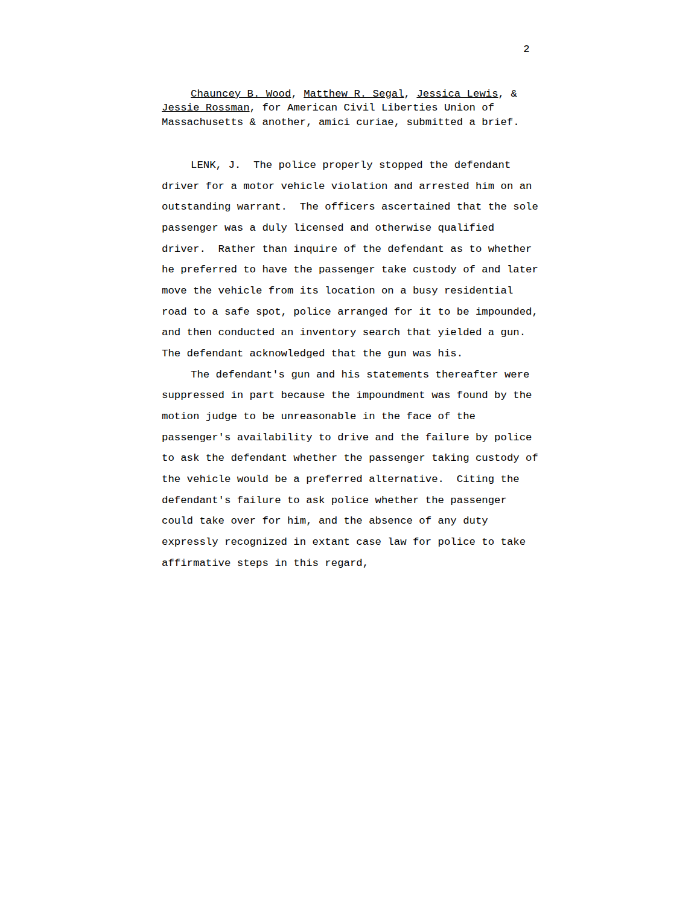2
Chauncey B. Wood, Matthew R. Segal, Jessica Lewis, & Jessie Rossman, for American Civil Liberties Union of Massachusetts & another, amici curiae, submitted a brief.
LENK, J. The police properly stopped the defendant driver for a motor vehicle violation and arrested him on an outstanding warrant. The officers ascertained that the sole passenger was a duly licensed and otherwise qualified driver. Rather than inquire of the defendant as to whether he preferred to have the passenger take custody of and later move the vehicle from its location on a busy residential road to a safe spot, police arranged for it to be impounded, and then conducted an inventory search that yielded a gun. The defendant acknowledged that the gun was his.
The defendant's gun and his statements thereafter were suppressed in part because the impoundment was found by the motion judge to be unreasonable in the face of the passenger's availability to drive and the failure by police to ask the defendant whether the passenger taking custody of the vehicle would be a preferred alternative. Citing the defendant's failure to ask police whether the passenger could take over for him, and the absence of any duty expressly recognized in extant case law for police to take affirmative steps in this regard,